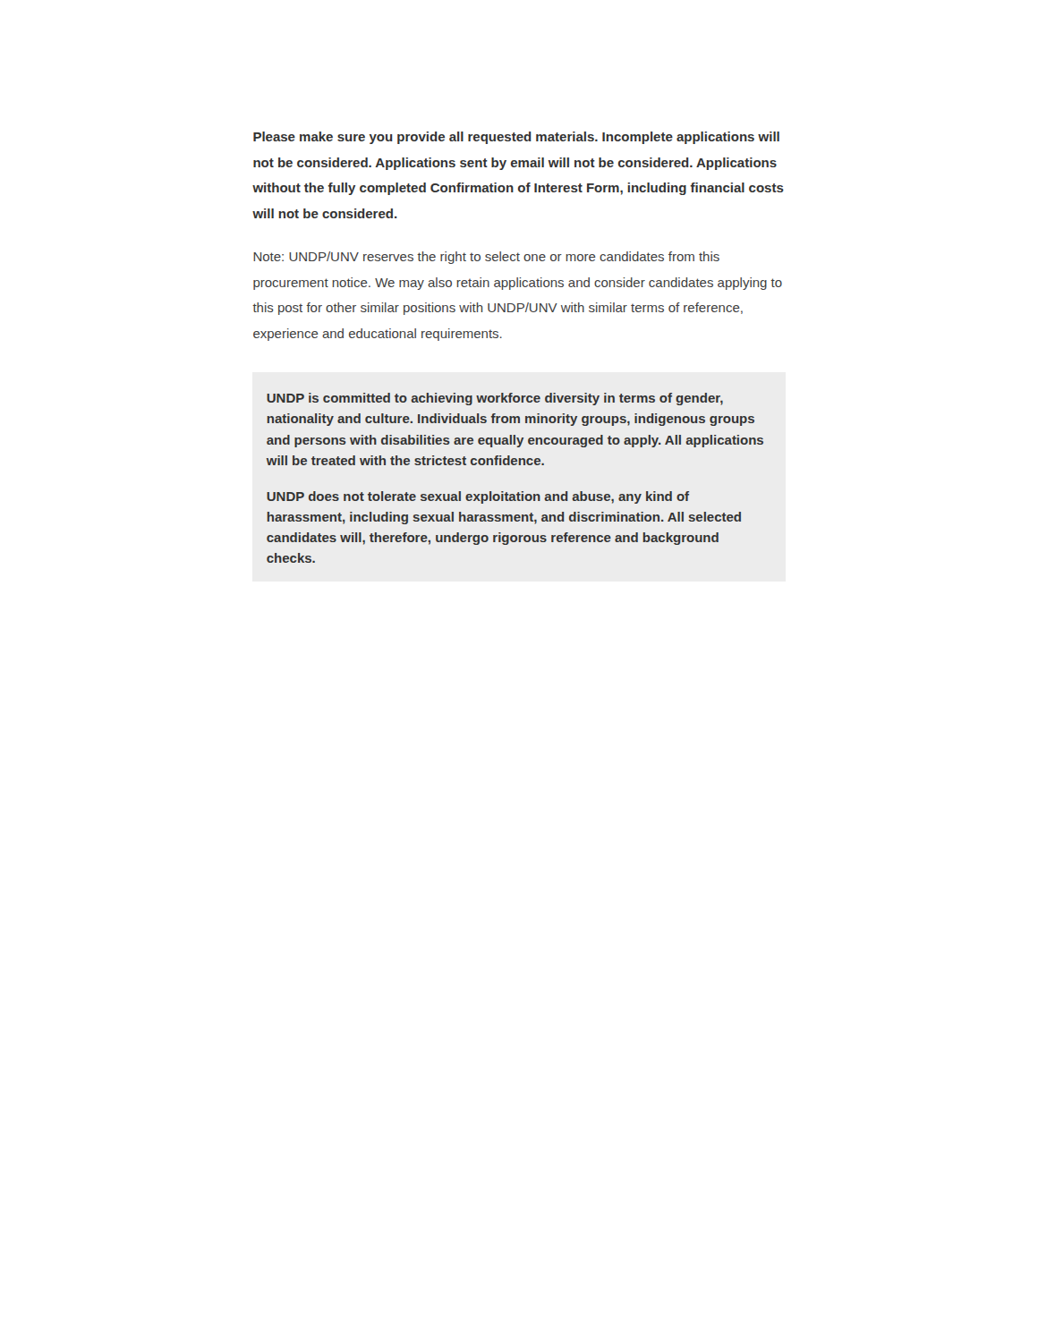Please make sure you provide all requested materials. Incomplete applications will not be considered. Applications sent by email will not be considered. Applications without the fully completed Confirmation of Interest Form, including financial costs will not be considered.
Note: UNDP/UNV reserves the right to select one or more candidates from this procurement notice. We may also retain applications and consider candidates applying to this post for other similar positions with UNDP/UNV with similar terms of reference, experience and educational requirements.
UNDP is committed to achieving workforce diversity in terms of gender, nationality and culture. Individuals from minority groups, indigenous groups and persons with disabilities are equally encouraged to apply. All applications will be treated with the strictest confidence.
UNDP does not tolerate sexual exploitation and abuse, any kind of harassment, including sexual harassment, and discrimination. All selected candidates will, therefore, undergo rigorous reference and background checks.